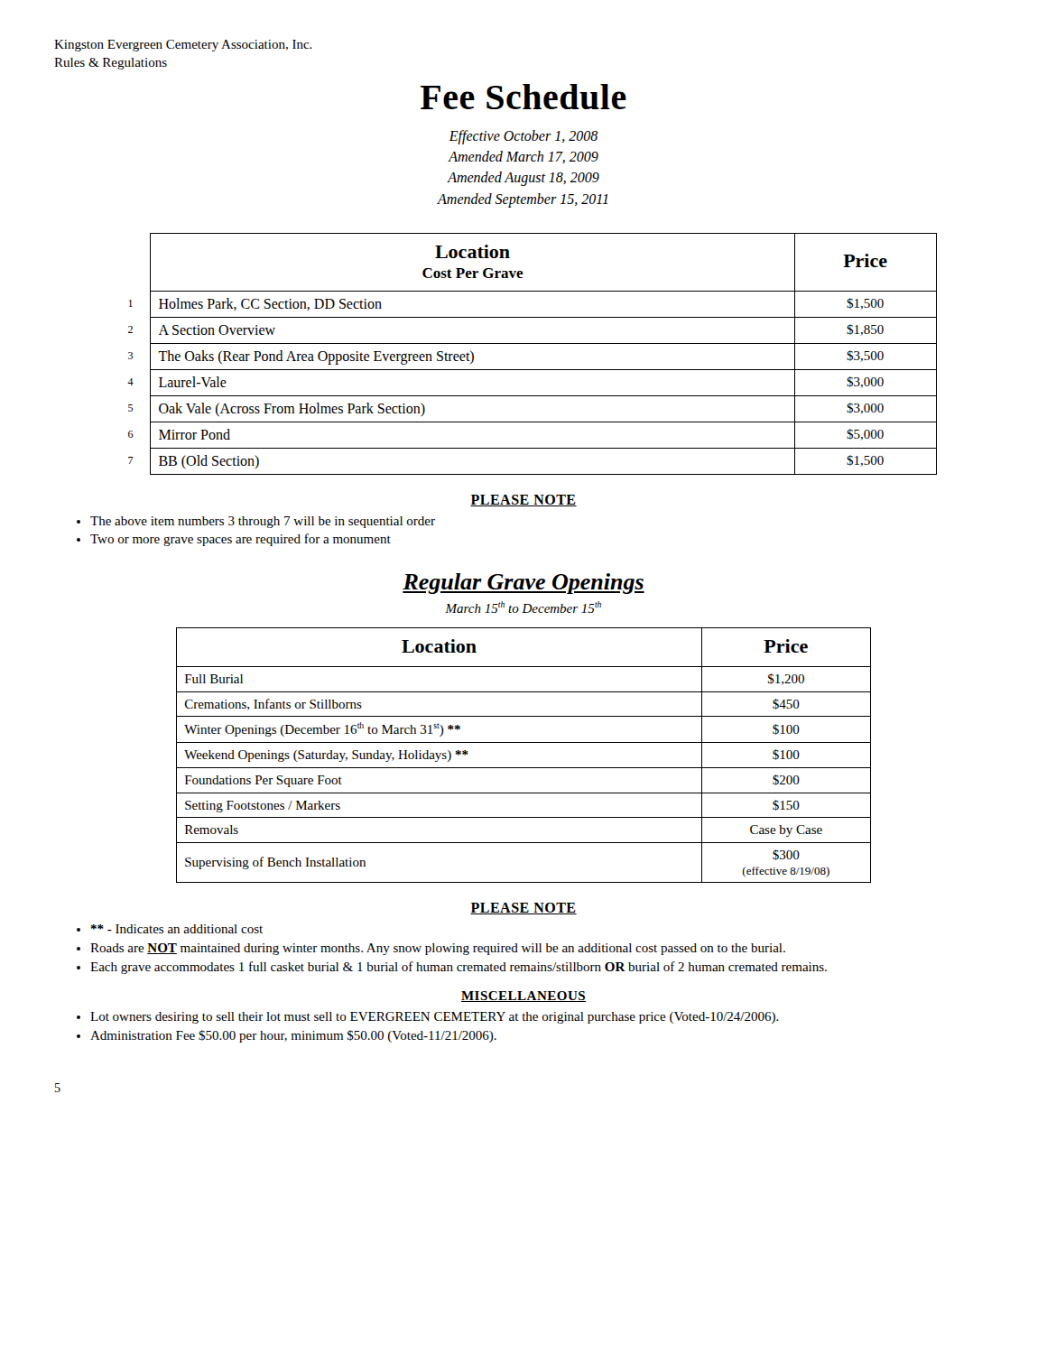Kingston Evergreen Cemetery Association, Inc.
Rules & Regulations
Fee Schedule
Effective October 1, 2008
Amended March 17, 2009
Amended August 18, 2009
Amended September 15, 2011
| | Location Cost Per Grave | Price |
| 1 | Holmes Park, CC Section, DD Section | $1,500 |
| 2 | A Section Overview | $1,850 |
| 3 | The Oaks (Rear Pond Area Opposite Evergreen Street) | $3,500 |
| 4 | Laurel-Vale | $3,000 |
| 5 | Oak Vale (Across From Holmes Park Section) | $3,000 |
| 6 | Mirror Pond | $5,000 |
| 7 | BB (Old Section) | $1,500 |
PLEASE NOTE
The above item numbers 3 through 7 will be in sequential order
Two or more grave spaces are required for a monument
Regular Grave Openings
March 15th to December 15th
| Location | Price |
| --- | --- |
| Full Burial | $1,200 |
| Cremations, Infants or Stillborns | $450 |
| Winter Openings (December 16 th to March 31 st ) ** | $100 |
| Weekend Openings (Saturday, Sunday, Holidays) ** | $100 |
| Foundations Per Square Foot | $200 |
| Setting Footstones / Markers | $150 |
| Removals | Case by Case |
| Supervising of Bench Installation | $300 (effective 8/19/08) |
PLEASE NOTE
** - Indicates an additional cost
Roads are NOT maintained during winter months. Any snow plowing required will be an additional cost passed on to the burial.
Each grave accommodates 1 full casket burial & 1 burial of human cremated remains/stillborn OR burial of 2 human cremated remains.
MISCELLANEOUS
Lot owners desiring to sell their lot must sell to EVERGREEN CEMETERY at the original purchase price (Voted-10/24/2006).
Administration Fee $50.00 per hour, minimum $50.00 (Voted-11/21/2006).
5